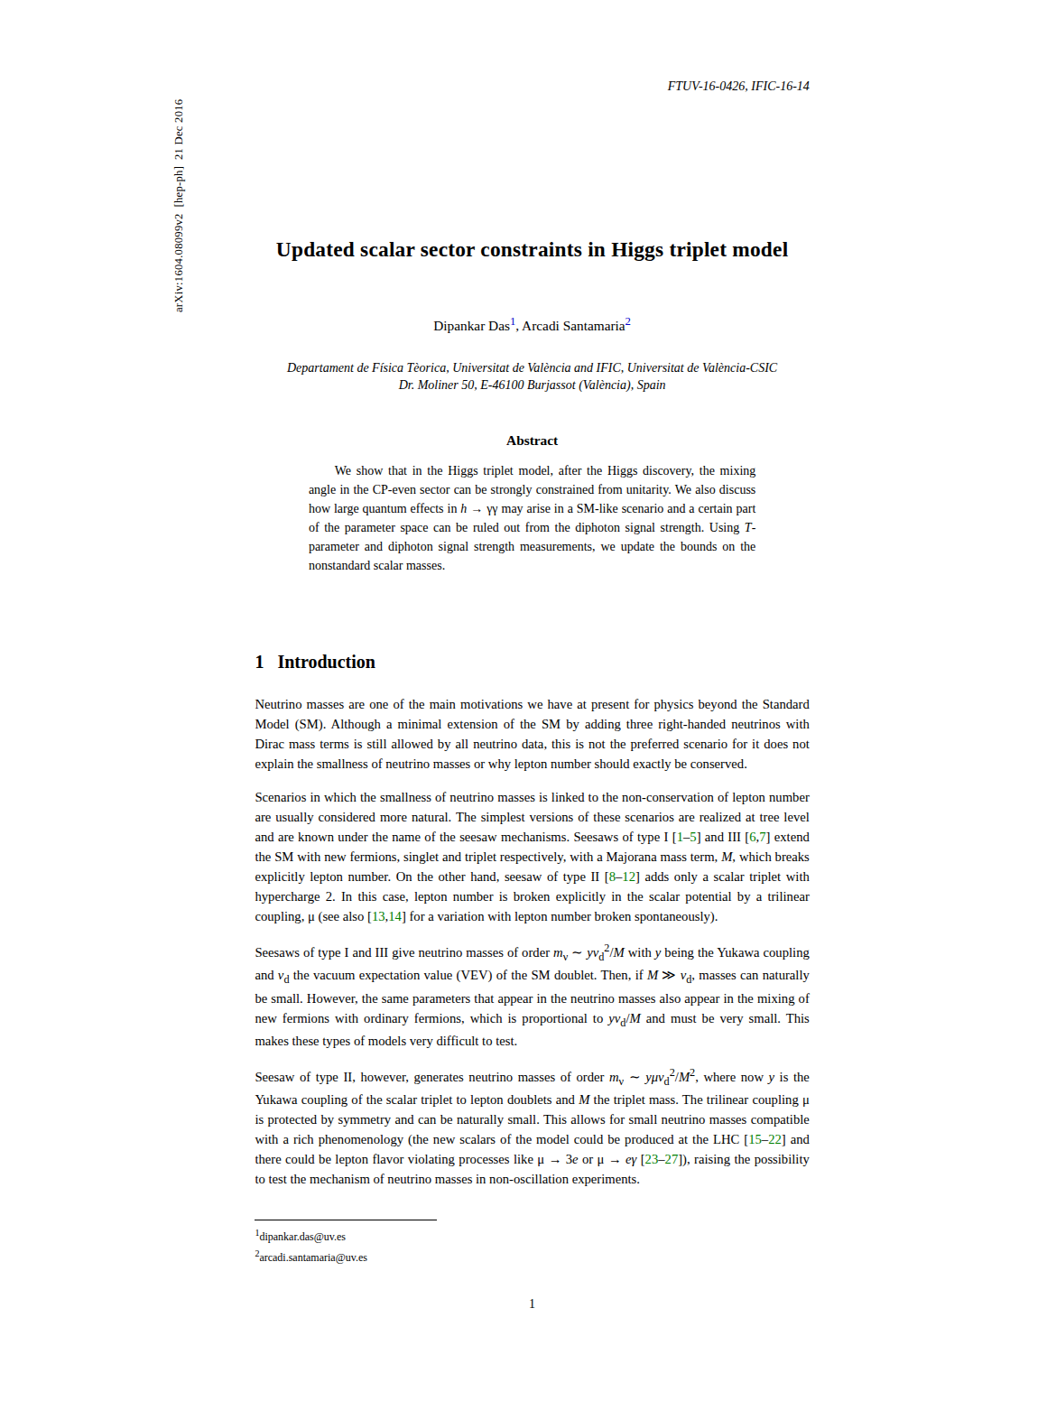arXiv:1604.08099v2 [hep-ph] 21 Dec 2016
FTUV-16-0426, IFIC-16-14
Updated scalar sector constraints in Higgs triplet model
Dipankar Das1, Arcadi Santamaria2
Departament de Física Tèorica, Universitat de València and IFIC, Universitat de València-CSIC
Dr. Moliner 50, E-46100 Burjassot (València), Spain
Abstract
We show that in the Higgs triplet model, after the Higgs discovery, the mixing angle in the CP-even sector can be strongly constrained from unitarity. We also discuss how large quantum effects in h → γγ may arise in a SM-like scenario and a certain part of the parameter space can be ruled out from the diphoton signal strength. Using T-parameter and diphoton signal strength measurements, we update the bounds on the nonstandard scalar masses.
1 Introduction
Neutrino masses are one of the main motivations we have at present for physics beyond the Standard Model (SM). Although a minimal extension of the SM by adding three right-handed neutrinos with Dirac mass terms is still allowed by all neutrino data, this is not the preferred scenario for it does not explain the smallness of neutrino masses or why lepton number should exactly be conserved.
Scenarios in which the smallness of neutrino masses is linked to the non-conservation of lepton number are usually considered more natural. The simplest versions of these scenarios are realized at tree level and are known under the name of the seesaw mechanisms. Seesaws of type I [1–5] and III [6,7] extend the SM with new fermions, singlet and triplet respectively, with a Majorana mass term, M, which breaks explicitly lepton number. On the other hand, seesaw of type II [8–12] adds only a scalar triplet with hypercharge 2. In this case, lepton number is broken explicitly in the scalar potential by a trilinear coupling, μ (see also [13,14] for a variation with lepton number broken spontaneously).
Seesaws of type I and III give neutrino masses of order mν ∼ yvd2/M with y being the Yukawa coupling and vd the vacuum expectation value (VEV) of the SM doublet. Then, if M ≫ vd, masses can naturally be small. However, the same parameters that appear in the neutrino masses also appear in the mixing of new fermions with ordinary fermions, which is proportional to yvd/M and must be very small. This makes these types of models very difficult to test.
Seesaw of type II, however, generates neutrino masses of order mν ∼ yμvd2/M2, where now y is the Yukawa coupling of the scalar triplet to lepton doublets and M the triplet mass. The trilinear coupling μ is protected by symmetry and can be naturally small. This allows for small neutrino masses compatible with a rich phenomenology (the new scalars of the model could be produced at the LHC [15–22] and there could be lepton flavor violating processes like μ → 3e or μ → eγ [23–27]), raising the possibility to test the mechanism of neutrino masses in non-oscillation experiments.
1dipankar.das@uv.es
2arcadi.santamaria@uv.es
1